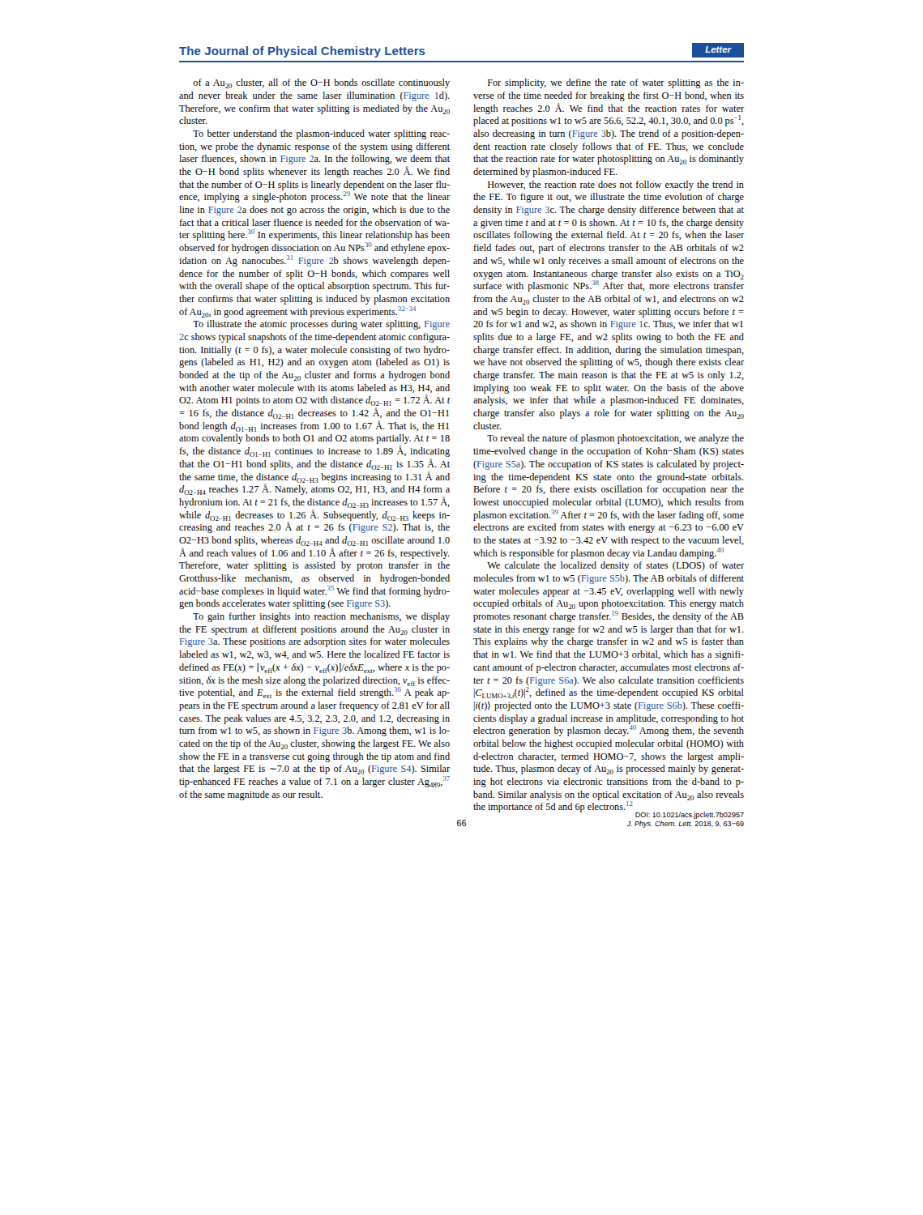The Journal of Physical Chemistry Letters
Letter
of a Au20 cluster, all of the O−H bonds oscillate continuously and never break under the same laser illumination (Figure 1d). Therefore, we confirm that water splitting is mediated by the Au20 cluster.
To better understand the plasmon-induced water splitting reaction, we probe the dynamic response of the system using different laser fluences, shown in Figure 2a. In the following, we deem that the O−H bond splits whenever its length reaches 2.0 Å. We find that the number of O−H splits is linearly dependent on the laser fluence, implying a single-photon process.29 We note that the linear line in Figure 2a does not go across the origin, which is due to the fact that a critical laser fluence is needed for the observation of water splitting here.30 In experiments, this linear relationship has been observed for hydrogen dissociation on Au NPs30 and ethylene epoxidation on Ag nanocubes.31 Figure 2b shows wavelength dependence for the number of split O−H bonds, which compares well with the overall shape of the optical absorption spectrum. This further confirms that water splitting is induced by plasmon excitation of Au20, in good agreement with previous experiments.32−34
To illustrate the atomic processes during water splitting, Figure 2c shows typical snapshots of the time-dependent atomic configuration. Initially (t = 0 fs), a water molecule consisting of two hydrogens (labeled as H1, H2) and an oxygen atom (labeled as O1) is bonded at the tip of the Au20 cluster and forms a hydrogen bond with another water molecule with its atoms labeled as H3, H4, and O2. Atom H1 points to atom O2 with distance dO2−H1 = 1.72 Å. At t = 16 fs, the distance dO2−H1 decreases to 1.42 Å, and the O1−H1 bond length dO1−H1 increases from 1.00 to 1.67 Å. That is, the H1 atom covalently bonds to both O1 and O2 atoms partially. At t = 18 fs, the distance dO1−H1 continues to increase to 1.89 Å, indicating that the O1−H1 bond splits, and the distance dO2−H1 is 1.35 Å. At the same time, the distance dO2−H3 begins increasing to 1.31 Å and dO2−H4 reaches 1.27 Å. Namely, atoms O2, H1, H3, and H4 form a hydronium ion. At t = 21 fs, the distance dO2−H3 increases to 1.57 Å, while dO2−H1 decreases to 1.26 Å. Subsequently, dO2−H3 keeps increasing and reaches 2.0 Å at t = 26 fs (Figure S2). That is, the O2−H3 bond splits, whereas dO2−H4 and dO2−H1 oscillate around 1.0 Å and reach values of 1.06 and 1.10 Å after t = 26 fs, respectively. Therefore, water splitting is assisted by proton transfer in the Grotthuss-like mechanism, as observed in hydrogen-bonded acid−base complexes in liquid water.35 We find that forming hydrogen bonds accelerates water splitting (see Figure S3).
To gain further insights into reaction mechanisms, we display the FE spectrum at different positions around the Au20 cluster in Figure 3a. These positions are adsorption sites for water molecules labeled as w1, w2, w3, w4, and w5. Here the localized FE factor is defined as FE(x) = [veff(x + δx) − veff(x)]/eδxEext, where x is the position, δx is the mesh size along the polarized direction, veff is effective potential, and Eext is the external field strength.36 A peak appears in the FE spectrum around a laser frequency of 2.81 eV for all cases. The peak values are 4.5, 3.2, 2.3, 2.0, and 1.2, decreasing in turn from w1 to w5, as shown in Figure 3b. Among them, w1 is located on the tip of the Au20 cluster, showing the largest FE. We also show the FE in a transverse cut going through the tip atom and find that the largest FE is ∼7.0 at the tip of Au20 (Figure S4). Similar tip-enhanced FE reaches a value of 7.1 on a larger cluster Ag489,37 of the same magnitude as our result.
For simplicity, we define the rate of water splitting as the inverse of the time needed for breaking the first O−H bond, when its length reaches 2.0 Å. We find that the reaction rates for water placed at positions w1 to w5 are 56.6, 52.2, 40.1, 30.0, and 0.0 ps−1, also decreasing in turn (Figure 3b). The trend of a position-dependent reaction rate closely follows that of FE. Thus, we conclude that the reaction rate for water photosplitting on Au20 is dominantly determined by plasmon-induced FE.
However, the reaction rate does not follow exactly the trend in the FE. To figure it out, we illustrate the time evolution of charge density in Figure 3c. The charge density difference between that at a given time t and at t = 0 is shown. At t = 10 fs, the charge density oscillates following the external field. At t = 20 fs, when the laser field fades out, part of electrons transfer to the AB orbitals of w2 and w5, while w1 only receives a small amount of electrons on the oxygen atom. Instantaneous charge transfer also exists on a TiO2 surface with plasmonic NPs.38 After that, more electrons transfer from the Au20 cluster to the AB orbital of w1, and electrons on w2 and w5 begin to decay. However, water splitting occurs before t = 20 fs for w1 and w2, as shown in Figure 1c. Thus, we infer that w1 splits due to a large FE, and w2 splits owing to both the FE and charge transfer effect. In addition, during the simulation timespan, we have not observed the splitting of w5, though there exists clear charge transfer. The main reason is that the FE at w5 is only 1.2, implying too weak FE to split water. On the basis of the above analysis, we infer that while a plasmon-induced FE dominates, charge transfer also plays a role for water splitting on the Au20 cluster.
To reveal the nature of plasmon photoexcitation, we analyze the time-evolved change in the occupation of Kohn−Sham (KS) states (Figure S5a). The occupation of KS states is calculated by projecting the time-dependent KS state onto the ground-state orbitals. Before t = 20 fs, there exists oscillation for occupation near the lowest unoccupied molecular orbital (LUMO), which results from plasmon excitation.39 After t = 20 fs, with the laser fading off, some electrons are excited from states with energy at −6.23 to −6.00 eV to the states at −3.92 to −3.42 eV with respect to the vacuum level, which is responsible for plasmon decay via Landau damping.40
We calculate the localized density of states (LDOS) of water molecules from w1 to w5 (Figure S5b). The AB orbitals of different water molecules appear at −3.45 eV, overlapping well with newly occupied orbitals of Au20 upon photoexcitation. This energy match promotes resonant charge transfer.19 Besides, the density of the AB state in this energy range for w2 and w5 is larger than that for w1. This explains why the charge transfer in w2 and w5 is faster than that in w1. We find that the LUMO+3 orbital, which has a significant amount of p-electron character, accumulates most electrons after t = 20 fs (Figure S6a). We also calculate transition coefficients |CLUMO+3,i(t)|2, defined as the time-dependent occupied KS orbital |i(t)⟩ projected onto the LUMO+3 state (Figure S6b). These coefficients display a gradual increase in amplitude, corresponding to hot electron generation by plasmon decay.40 Among them, the seventh orbital below the highest occupied molecular orbital (HOMO) with d-electron character, termed HOMO−7, shows the largest amplitude. Thus, plasmon decay of Au20 is processed mainly by generating hot electrons via electronic transitions from the d-band to p-band. Similar analysis on the optical excitation of Au20 also reveals the importance of 5d and 6p electrons.12
66
DOI: 10.1021/acs.jpclett.7b02957
J. Phys. Chem. Lett. 2018, 9, 63−69